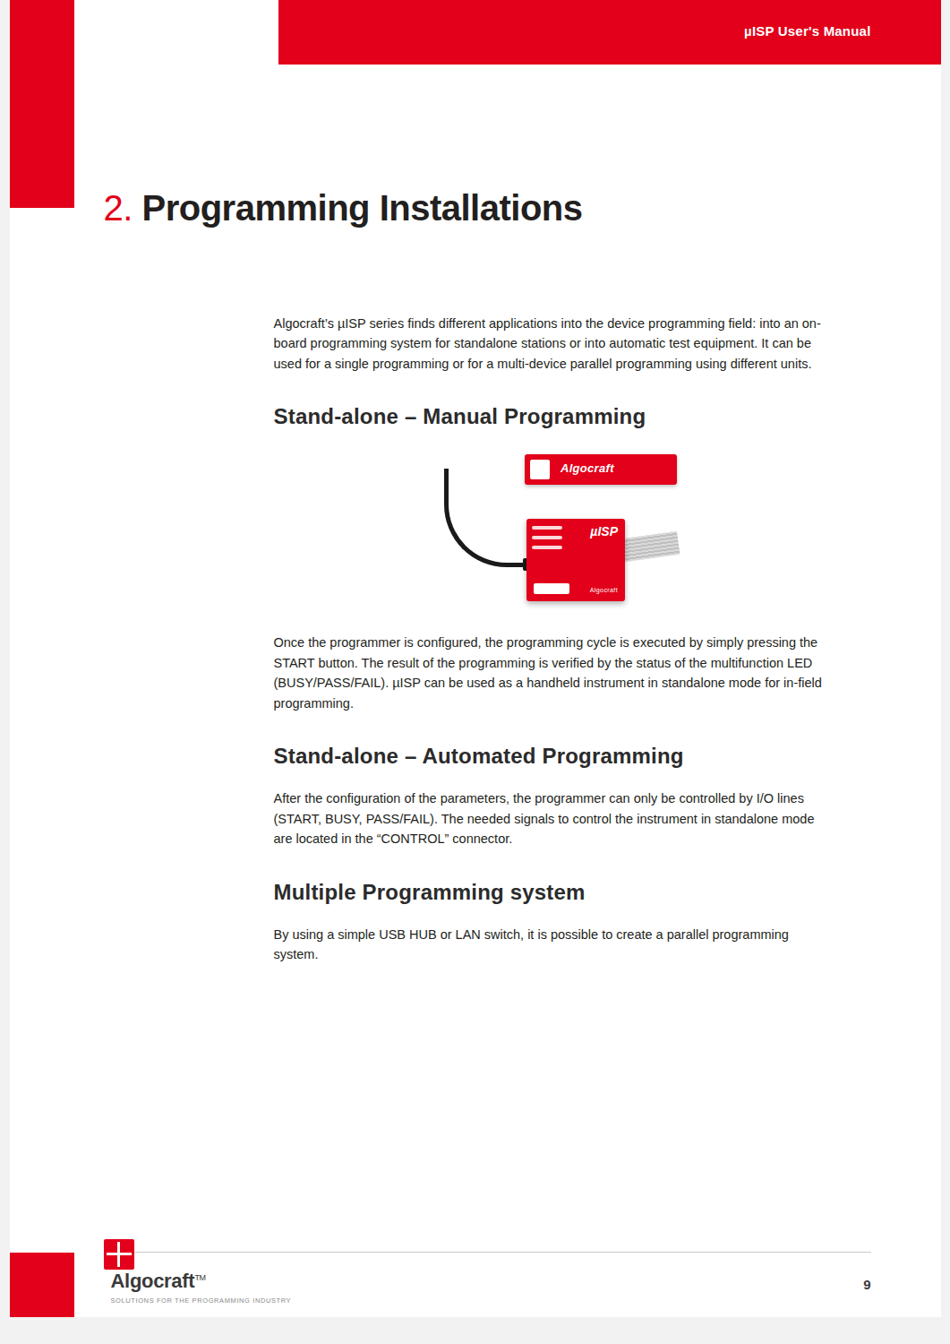µISP User's Manual
2. Programming Installations
Algocraft’s µISP series finds different applications into the device programming field: into an on-board programming system for standalone stations or into automatic test equipment. It can be used for a single programming or for a multi-device parallel programming using different units.
Stand-alone – Manual Programming
µISP
Algocraft
Once the programmer is configured, the programming cycle is executed by simply pressing the START button. The result of the programming is verified by the status of the multifunction LED (BUSY/PASS/FAIL). µISP can be used as a handheld instrument in standalone mode for in-field programming.
Stand-alone – Automated Programming
After the configuration of the parameters, the programmer can only be controlled by I/O lines (START, BUSY, PASS/FAIL). The needed signals to control the instrument in standalone mode are located in the “CONTROL” connector.
Multiple Programming system
By using a simple USB HUB or LAN switch, it is possible to create a parallel programming system.
AlgocraftTM
Solutions for the programming industry
9